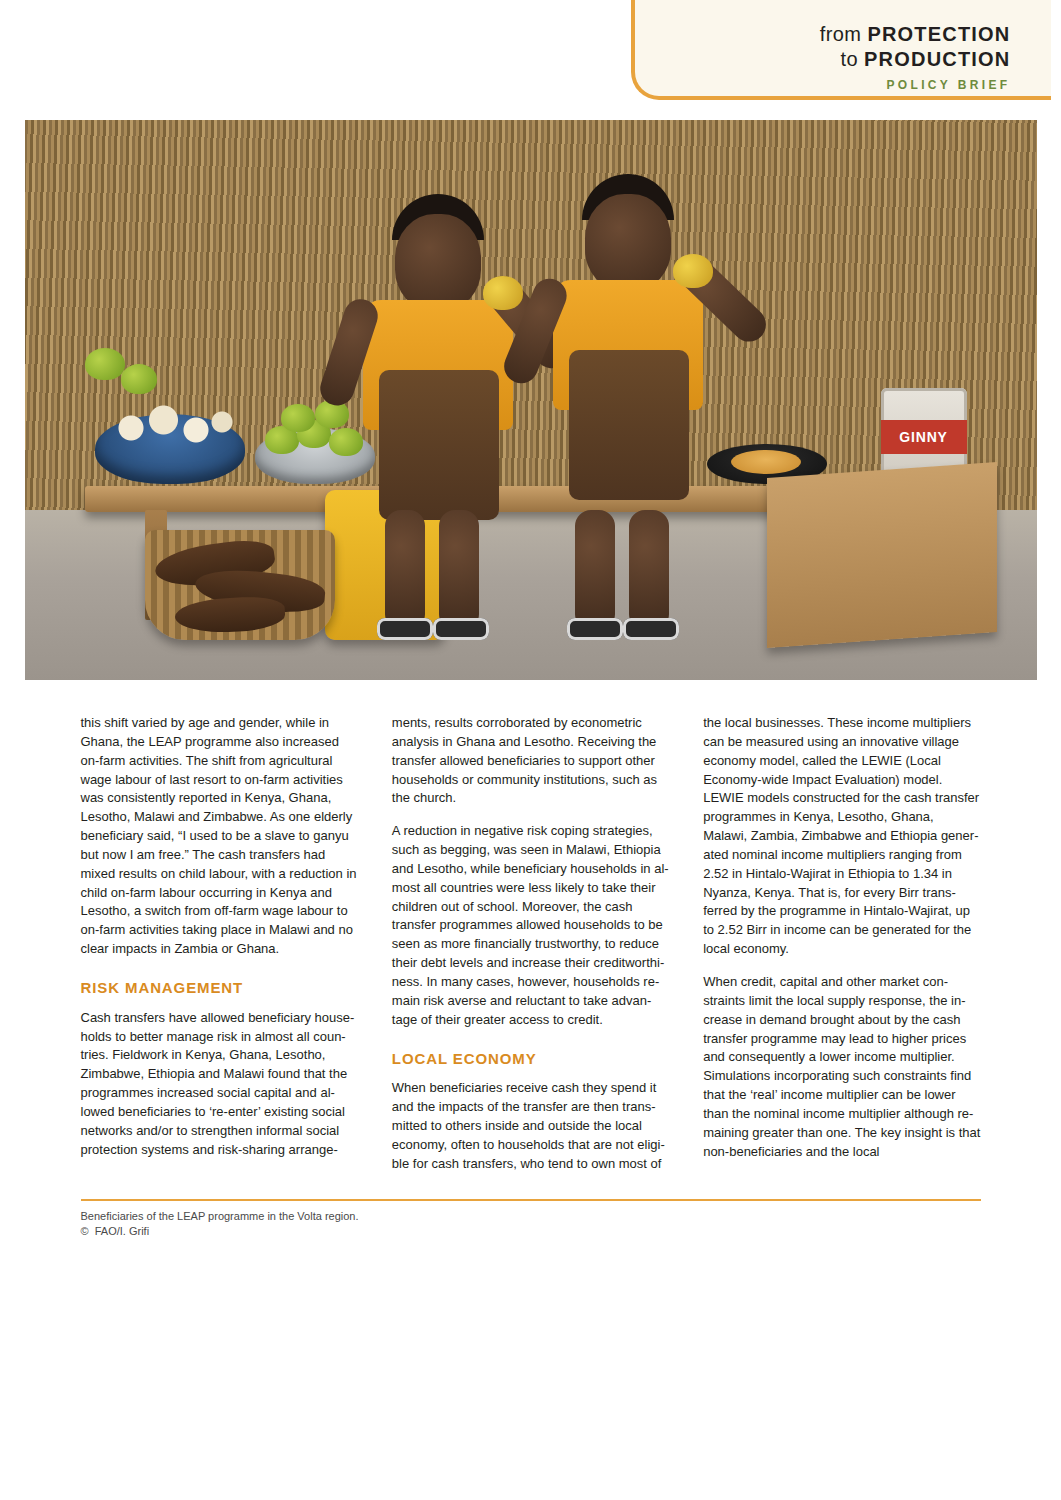from PROTECTION
to PRODUCTION
POLICY BRIEF
GINNY
this shift varied by age and gender, while in Ghana, the LEAP programme also increased on-farm activities. The shift from agricultural wage labour of last resort to on-farm activities was consistently reported in Kenya, Ghana, Lesotho, Malawi and Zimbabwe. As one elderly beneficiary said, “I used to be a slave to ganyu but now I am free.” The cash transfers had mixed results on child labour, with a reduction in child on-farm labour occurring in Kenya and Lesotho, a switch from off-farm wage labour to on-farm activities taking place in Malawi and no clear impacts in Zambia or Ghana.
Risk management
Cash transfers have allowed beneficiary households to better manage risk in almost all countries. Fieldwork in Kenya, Ghana, Lesotho, Zimbabwe, Ethiopia and Malawi found that the programmes increased social capital and allowed beneficiaries to ‘re-enter’ existing social networks and/or to strengthen informal social protection systems and risk-sharing arrangements, results corroborated by econometric analysis in Ghana and Lesotho. Receiving the transfer allowed beneficiaries to support other households or community institutions, such as the church.
A reduction in negative risk coping strategies, such as begging, was seen in Malawi, Ethiopia and Lesotho, while beneficiary households in almost all countries were less likely to take their children out of school. Moreover, the cash transfer programmes allowed households to be seen as more financially trustworthy, to reduce their debt levels and increase their creditworthiness. In many cases, however, households remain risk averse and reluctant to take advantage of their greater access to credit.
Local economy
When beneficiaries receive cash they spend it and the impacts of the transfer are then transmitted to others inside and outside the local economy, often to households that are not eligible for cash transfers, who tend to own most of the local businesses. These income multipliers can be measured using an innovative village economy model, called the LEWIE (Local Economy-wide Impact Evaluation) model. LEWIE models constructed for the cash transfer programmes in Kenya, Lesotho, Ghana, Malawi, Zambia, Zimbabwe and Ethiopia generated nominal income multipliers ranging from 2.52 in Hintalo-Wajirat in Ethiopia to 1.34 in Nyanza, Kenya. That is, for every Birr transferred by the programme in Hintalo-Wajirat, up to 2.52 Birr in income can be generated for the local economy.
When credit, capital and other market constraints limit the local supply response, the increase in demand brought about by the cash transfer programme may lead to higher prices and consequently a lower income multiplier. Simulations incorporating such constraints find that the ‘real’ income multiplier can be lower than the nominal income multiplier although remaining greater than one. The key insight is that non-beneficiaries and the local
Beneficiaries of the LEAP programme in the Volta region.
© FAO/I. Grifi